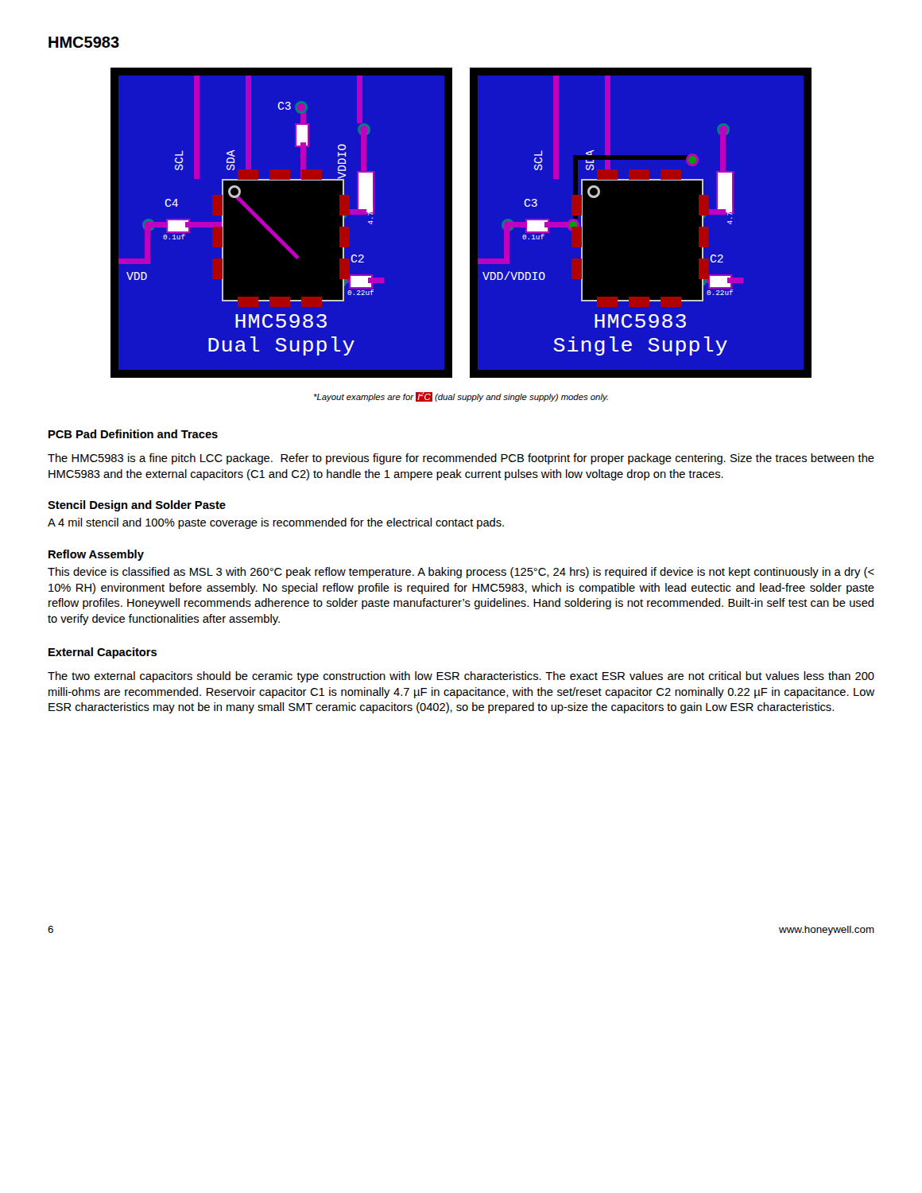HMC5983
SCL
SDA
VDDIO
C3
0.1uf
C1
4.7uf
C2
0.22uf
C4
0.1uf
VDD
HMC5983
Dual Supply
SCL
SDA
C1
4.7uf
C2
0.22uf
C3
0.1uf
VDD/VDDIO
HMC5983
Single Supply
*Layout examples are for I2C (dual supply and single supply) modes only.
PCB Pad Definition and Traces
The HMC5983 is a fine pitch LCC package. Refer to previous figure for recommended PCB footprint for proper package centering. Size the traces between the HMC5983 and the external capacitors (C1 and C2) to handle the 1 ampere peak current pulses with low voltage drop on the traces.
Stencil Design and Solder Paste
A 4 mil stencil and 100% paste coverage is recommended for the electrical contact pads.
Reflow Assembly
This device is classified as MSL 3 with 260°C peak reflow temperature. A baking process (125°C, 24 hrs) is required if device is not kept continuously in a dry (< 10% RH) environment before assembly. No special reflow profile is required for HMC5983, which is compatible with lead eutectic and lead-free solder paste reflow profiles. Honeywell recommends adherence to solder paste manufacturer’s guidelines. Hand soldering is not recommended. Built-in self test can be used to verify device functionalities after assembly.
External Capacitors
The two external capacitors should be ceramic type construction with low ESR characteristics. The exact ESR values are not critical but values less than 200 milli-ohms are recommended. Reservoir capacitor C1 is nominally 4.7 µF in capacitance, with the set/reset capacitor C2 nominally 0.22 µF in capacitance. Low ESR characteristics may not be in many small SMT ceramic capacitors (0402), so be prepared to up-size the capacitors to gain Low ESR characteristics.
6
www.honeywell.com